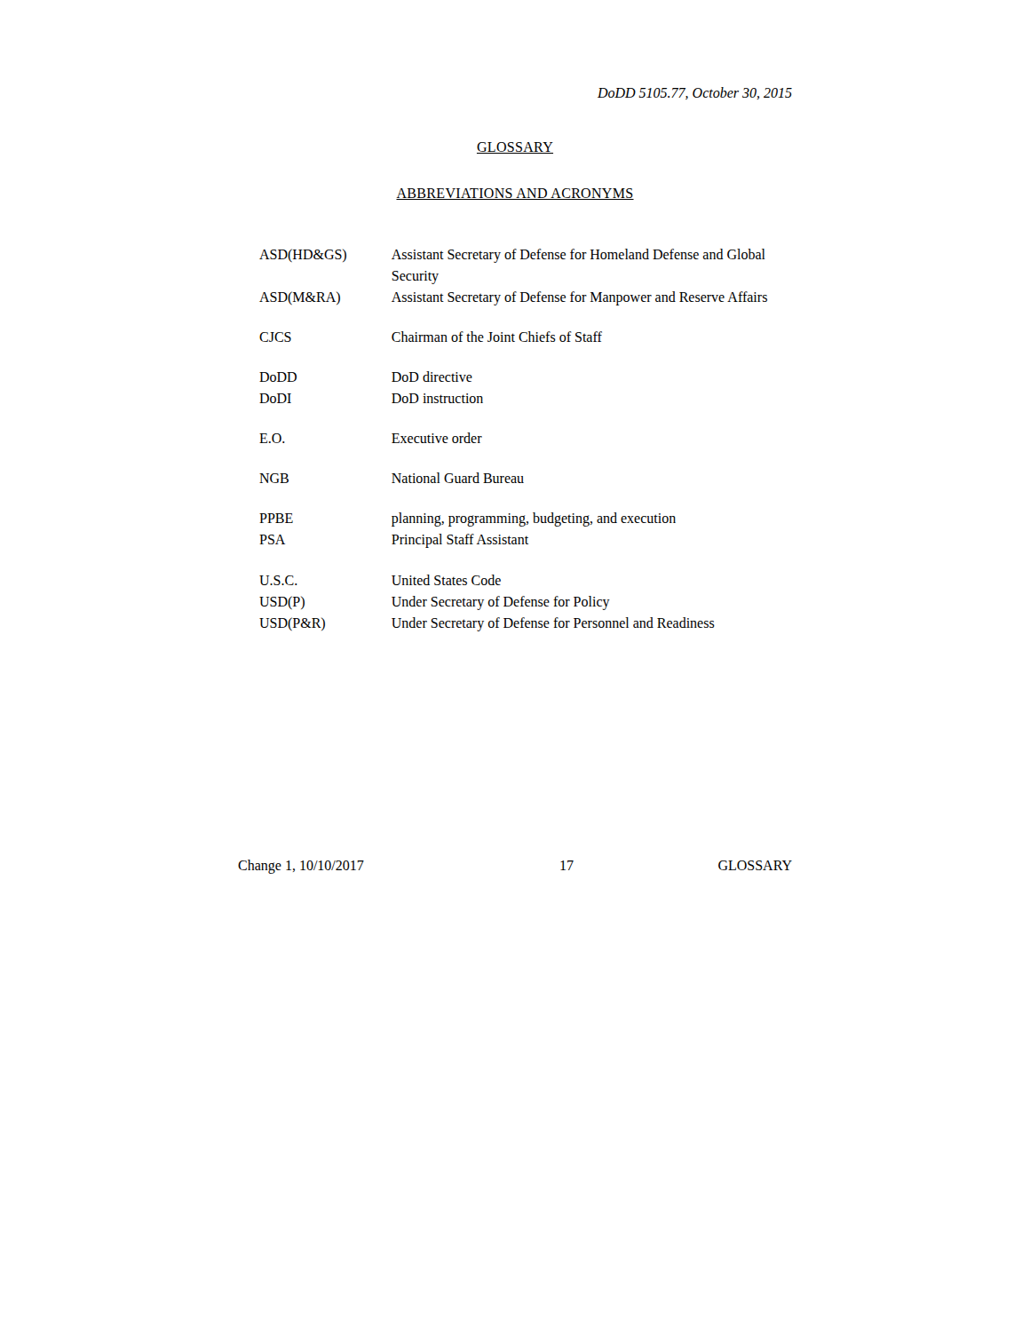DoDD 5105.77, October 30, 2015
GLOSSARY
ABBREVIATIONS AND ACRONYMS
| ASD(HD&GS) | Assistant Secretary of Defense for Homeland Defense and Global Security |
| ASD(M&RA) | Assistant Secretary of Defense for Manpower and Reserve Affairs |
| CJCS | Chairman of the Joint Chiefs of Staff |
| DoDD | DoD directive |
| DoDI | DoD instruction |
| E.O. | Executive order |
| NGB | National Guard Bureau |
| PPBE | planning, programming, budgeting, and execution |
| PSA | Principal Staff Assistant |
| U.S.C. | United States Code |
| USD(P) | Under Secretary of Defense for Policy |
| USD(P&R) | Under Secretary of Defense for Personnel and Readiness |
Change 1, 10/10/2017
17
GLOSSARY